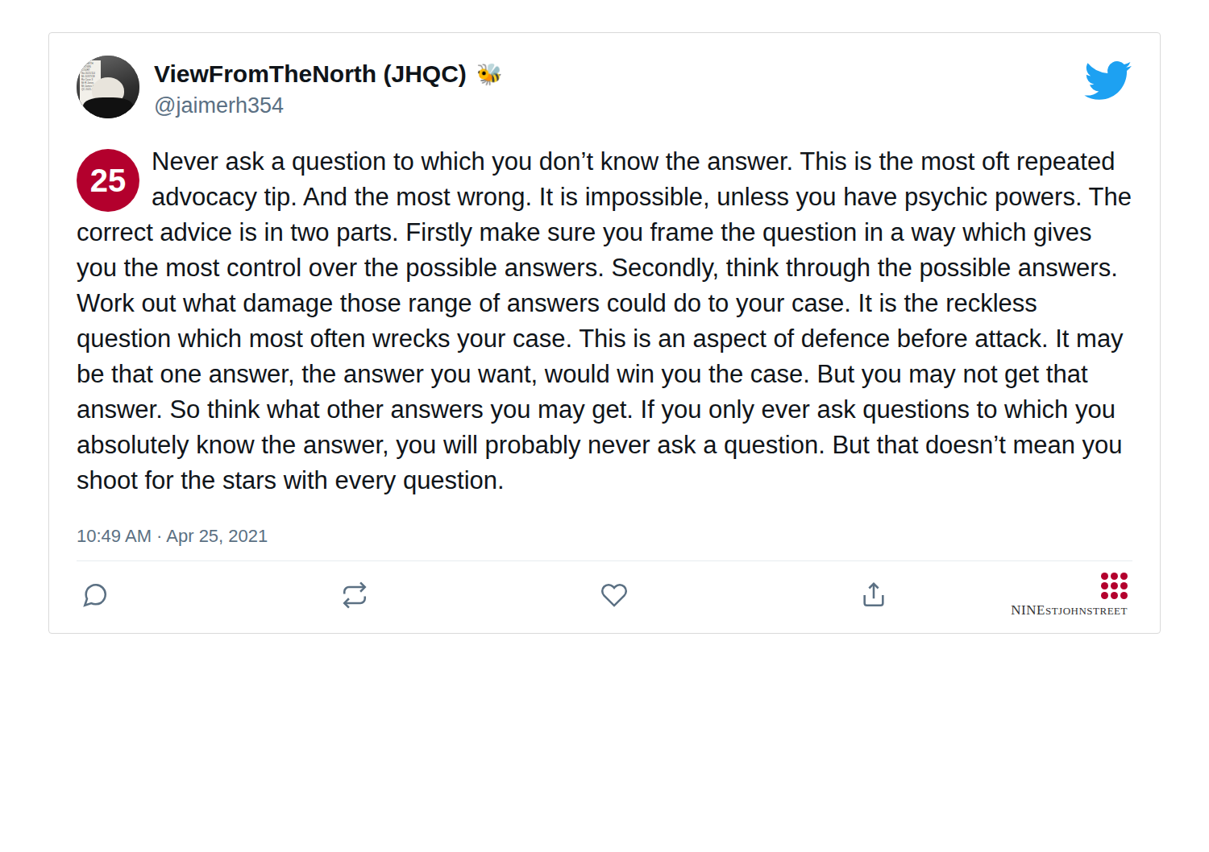R v SMITH
CROWN COURT
No 2021/114
Mr JUSTICE
Re Case 3
Mr R Jones
Mr James Webb
QC 2021-2022
ViewFromTheNorth (JHQC) 🐝
@jaimerh354
25
Never ask a question to which you don’t know the answer. This is the most oft repeated advocacy tip. And the most wrong. It is impossible, unless you have psychic powers. The correct advice is in two parts. Firstly make sure you frame the question in a way which gives you the most control over the possible answers. Secondly, think through the possible answers. Work out what damage those range of answers could do to your case. It is the reckless question which most often wrecks your case. This is an aspect of defence before attack. It may be that one answer, the answer you want, would win you the case. But you may not get that answer. So think what other answers you may get. If you only ever ask questions to which you absolutely know the answer, you will probably never ask a question. But that doesn’t mean you shoot for the stars with every question.
10:49 AM · Apr 25, 2021
NINESTJOHNSTREET